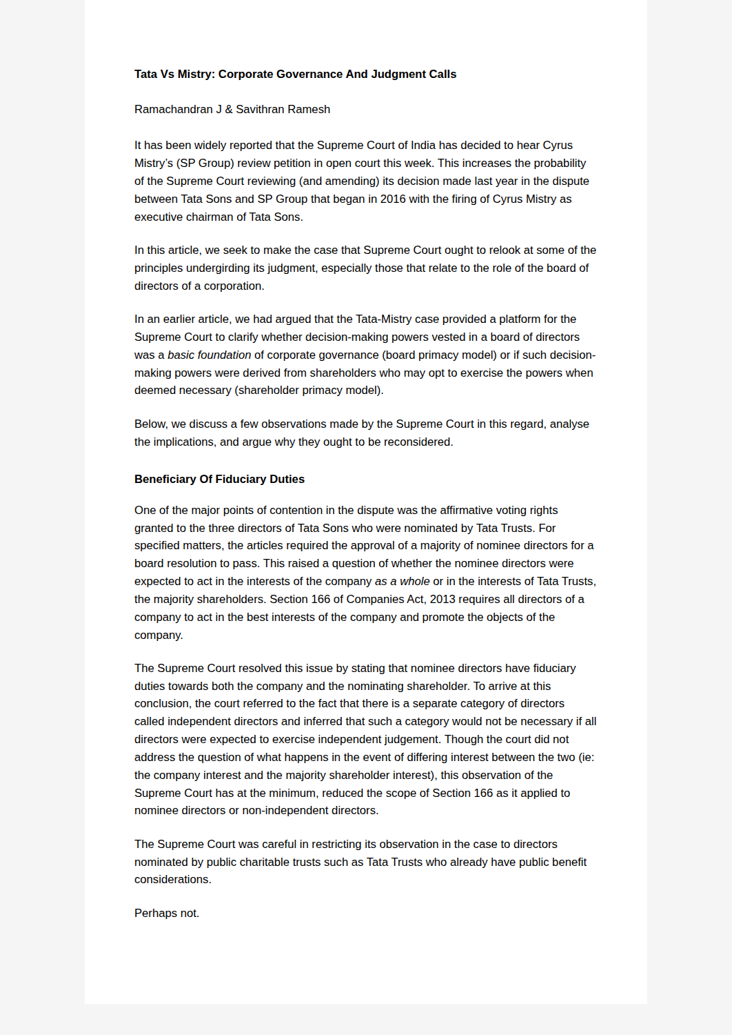Tata Vs Mistry: Corporate Governance And Judgment Calls
Ramachandran J & Savithran Ramesh
It has been widely reported that the Supreme Court of India has decided to hear Cyrus Mistry’s (SP Group) review petition in open court this week. This increases the probability of the Supreme Court reviewing (and amending) its decision made last year in the dispute between Tata Sons and SP Group that began in 2016 with the firing of Cyrus Mistry as executive chairman of Tata Sons.
In this article, we seek to make the case that Supreme Court ought to relook at some of the principles undergirding its judgment, especially those that relate to the role of the board of directors of a corporation.
In an earlier article, we had argued that the Tata-Mistry case provided a platform for the Supreme Court to clarify whether decision-making powers vested in a board of directors was a basic foundation of corporate governance (board primacy model) or if such decision-making powers were derived from shareholders who may opt to exercise the powers when deemed necessary (shareholder primacy model).
Below, we discuss a few observations made by the Supreme Court in this regard, analyse the implications, and argue why they ought to be reconsidered.
Beneficiary Of Fiduciary Duties
One of the major points of contention in the dispute was the affirmative voting rights granted to the three directors of Tata Sons who were nominated by Tata Trusts. For specified matters, the articles required the approval of a majority of nominee directors for a board resolution to pass. This raised a question of whether the nominee directors were expected to act in the interests of the company as a whole or in the interests of Tata Trusts, the majority shareholders. Section 166 of Companies Act, 2013 requires all directors of a company to act in the best interests of the company and promote the objects of the company.
The Supreme Court resolved this issue by stating that nominee directors have fiduciary duties towards both the company and the nominating shareholder. To arrive at this conclusion, the court referred to the fact that there is a separate category of directors called independent directors and inferred that such a category would not be necessary if all directors were expected to exercise independent judgement. Though the court did not address the question of what happens in the event of differing interest between the two (ie: the company interest and the majority shareholder interest), this observation of the Supreme Court has at the minimum, reduced the scope of Section 166 as it applied to nominee directors or non-independent directors.
The Supreme Court was careful in restricting its observation in the case to directors nominated by public charitable trusts such as Tata Trusts who already have public benefit considerations.
Perhaps not.